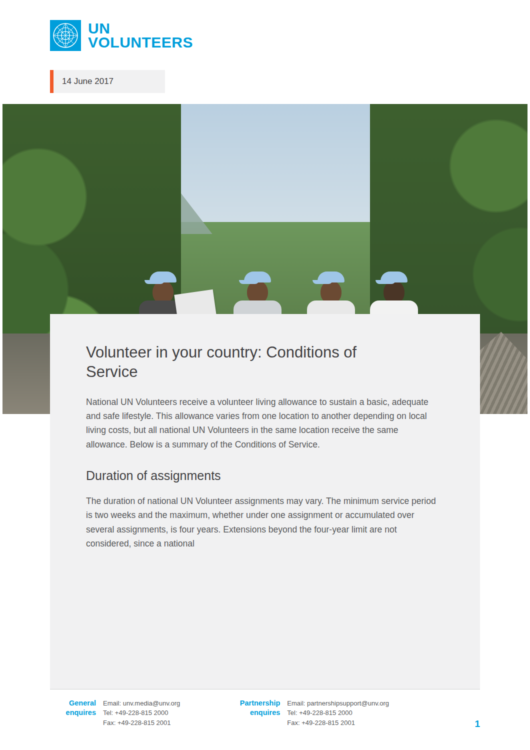UN
VOLUNTEERS
14 June 2017
Volunteer in your country: Conditions of Service
National UN Volunteers receive a volunteer living allowance to sustain a basic, adequate and safe lifestyle. This allowance varies from one location to another depending on local living costs, but all national UN Volunteers in the same location receive the same allowance. Below is a summary of the Conditions of Service.
Duration of assignments
The duration of national UN Volunteer assignments may vary. The minimum service period is two weeks and the maximum, whether under one assignment or accumulated over several assignments, is four years. Extensions beyond the four-year limit are not considered, since a national
General
enquires
Email: unv.media@unv.org
Tel: +49-228-815 2000
Fax: +49-228-815 2001
Partnership
enquires
Email: partnershipsupport@unv.org
Tel: +49-228-815 2000
Fax: +49-228-815 2001
1